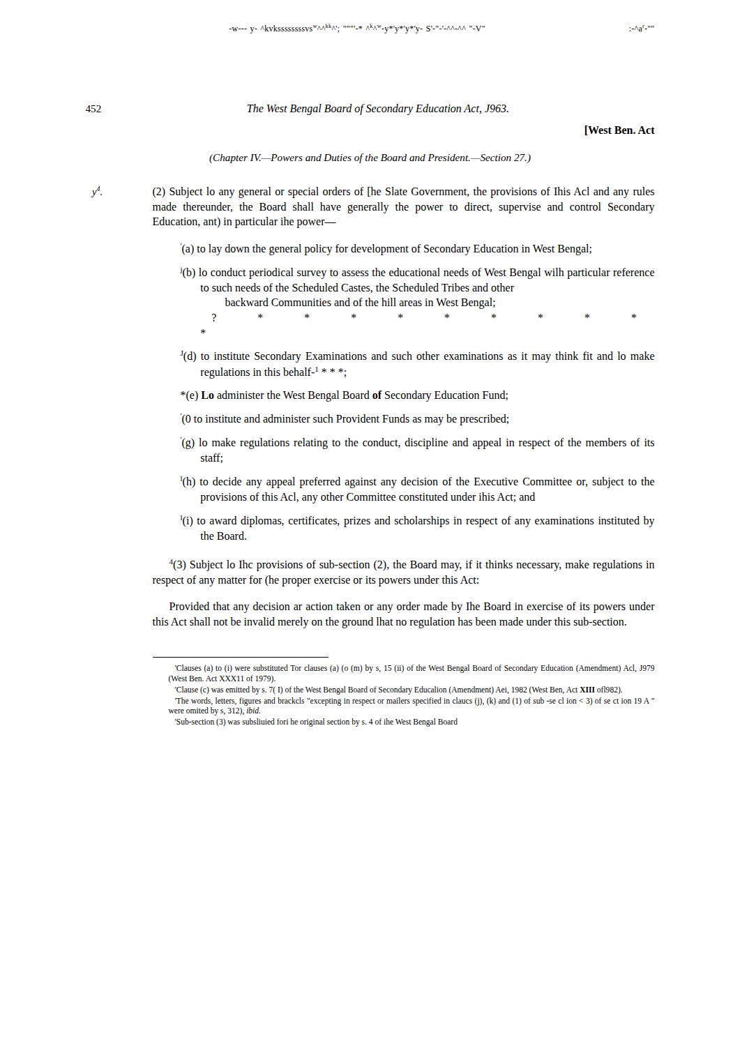:-^ar-"" -w--- y- ^kvkssssssssvsw^^kk^'; """'-* ^k^w-y*'y*'y*'y- S'-"-'-^^-^^ "-V"
452 The West Bengal Board of Secondary Education Act, J963.
[West Ben. Act
(Chapter IV.—Powers and Duties of the Board and President.—Section 27.)
y4.(2) Subject lo any general or special orders of [he Slate Government, the provisions of Ihis Acl and any rules made thereunder, the Board shall have generally the power to direct, supervise and control Secondary Education, ant) in particular ihe power—
'(a) to lay down the general policy for development of Secondary Education in West Bengal;
j(b) lo conduct periodical survey to assess the educational needs of West Bengal wilh particular reference to such needs of the Scheduled Castes, the Scheduled Tribes and other
backward Communities and of the hill areas in West Bengal;
? * * * * * * * * * *
J(d) to institute Secondary Examinations and such other examinations as it may think fit and lo make regulations in this behalf-1 * * *;
*(e) Lo administer the West Bengal Board of Secondary Education Fund;
'(0 to institute and administer such Provident Funds as may be prescribed;
'(g) lo make regulations relating to the conduct, discipline and appeal in respect of the members of its staff;
l(h) to decide any appeal preferred against any decision of the Executive Committee or, subject to the provisions of this Acl, any other Committee constituted under ihis Act; and
l(i) to award diplomas, certificates, prizes and scholarships in respect of any examinations instituted by the Board.
4(3) Subject lo Ihc provisions of sub-section (2), the Board may, if it thinks necessary, make regulations in respect of any matter for (he proper exercise or its powers under this Act:
Provided that any decision ar action taken or any order made by Ihe Board in exercise of its powers under this Act shall not be invalid merely on the ground lhat no regulation has been made under this sub-section.
'Clauses (a) to (i) were substituted Tor clauses (a) (o (m) by s, 15 (ii) of the West Bengal Board of Secondary Education (Amendment) Acl, J979 (West Ben. Act XXX11 of 1979).
'Clause (c) was emitted by s. 7( I) of the West Bengal Board of Secondary Educalion (Amendment) Aei, 1982 (West Ben, Act XIII ofl982).
'The words, letters, figures and brackcls "excepting in respect or mailers specified in claucs (j), (k) and (1) of sub -se cl ion < 3) of se ct ion 19 A " were omited by s, 312), ibid.
'Sub-section (3) was subsliuied fori he original section by s. 4 of ihe West Bengal Board